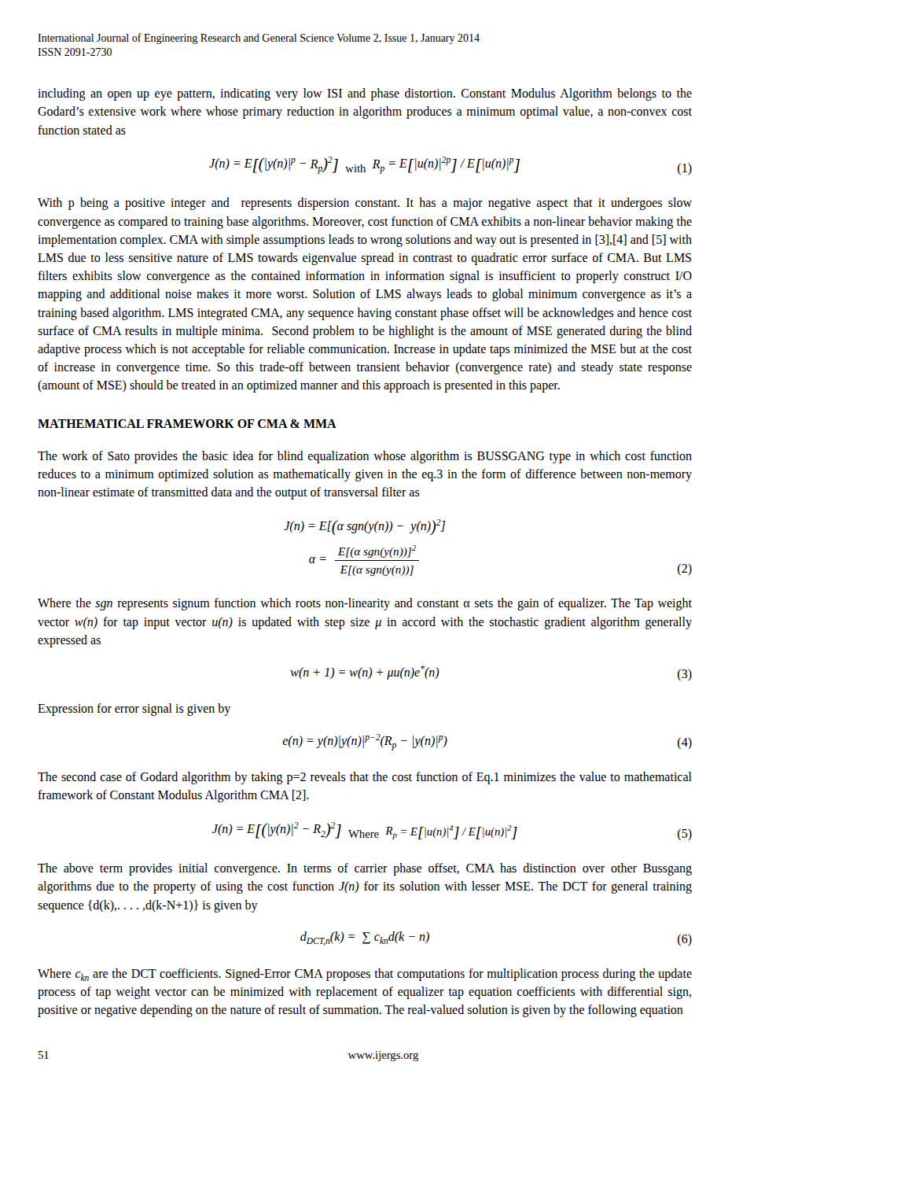International Journal of Engineering Research and General Science Volume 2, Issue 1, January 2014
ISSN 2091-2730
including an open up eye pattern, indicating very low ISI and phase distortion. Constant Modulus Algorithm belongs to the Godard’s extensive work where whose primary reduction in algorithm produces a minimum optimal value, a non-convex cost function stated as
J(n) = E[(|y(n)|p − Rp)2] with Rp = E[|u(n)|2p] / E[|u(n)|p]
(1)
With p being a positive integer and represents dispersion constant. It has a major negative aspect that it undergoes slow convergence as compared to training base algorithms. Moreover, cost function of CMA exhibits a non-linear behavior making the implementation complex. CMA with simple assumptions leads to wrong solutions and way out is presented in [3],[4] and [5] with LMS due to less sensitive nature of LMS towards eigenvalue spread in contrast to quadratic error surface of CMA. But LMS filters exhibits slow convergence as the contained information in information signal is insufficient to properly construct I/O mapping and additional noise makes it more worst. Solution of LMS always leads to global minimum convergence as it’s a training based algorithm. LMS integrated CMA, any sequence having constant phase offset will be acknowledges and hence cost surface of CMA results in multiple minima. Second problem to be highlight is the amount of MSE generated during the blind adaptive process which is not acceptable for reliable communication. Increase in update taps minimized the MSE but at the cost of increase in convergence time. So this trade-off between transient behavior (convergence rate) and steady state response (amount of MSE) should be treated in an optimized manner and this approach is presented in this paper.
MATHEMATICAL FRAMEWORK OF CMA & MMA
The work of Sato provides the basic idea for blind equalization whose algorithm is BUSSGANG type in which cost function reduces to a minimum optimized solution as mathematically given in the eq.3 in the form of difference between non-memory non-linear estimate of transmitted data and the output of transversal filter as
J(n) = E[(α sgn(y(n)) − y(n))2]
α = E[(α sgn(y(n))]2 E[(α sgn(y(n))]
(2)
Where the sgn represents signum function which roots non-linearity and constant α sets the gain of equalizer. The Tap weight vector w(n) for tap input vector u(n) is updated with step size μ in accord with the stochastic gradient algorithm generally expressed as
w(n + 1) = w(n) + μu(n)e*(n)
(3)
Expression for error signal is given by
e(n) = y(n)|y(n)|p−2(Rp − |y(n)|p)
(4)
The second case of Godard algorithm by taking p=2 reveals that the cost function of Eq.1 minimizes the value to mathematical framework of Constant Modulus Algorithm CMA [2].
J(n) = E[(|y(n)|2 − R2)2] Where Rp = E[|u(n)|4] / E[|u(n)|2]
(5)
The above term provides initial convergence. In terms of carrier phase offset, CMA has distinction over other Bussgang algorithms due to the property of using the cost function J(n) for its solution with lesser MSE. The DCT for general training sequence {d(k),. . . . ,d(k-N+1)} is given by
dDCT,n(k) = ∑ cknd(k − n)
(6)
Where ckn are the DCT coefficients. Signed-Error CMA proposes that computations for multiplication process during the update process of tap weight vector can be minimized with replacement of equalizer tap equation coefficients with differential sign, positive or negative depending on the nature of result of summation. The real-valued solution is given by the following equation
51 www.ijergs.org